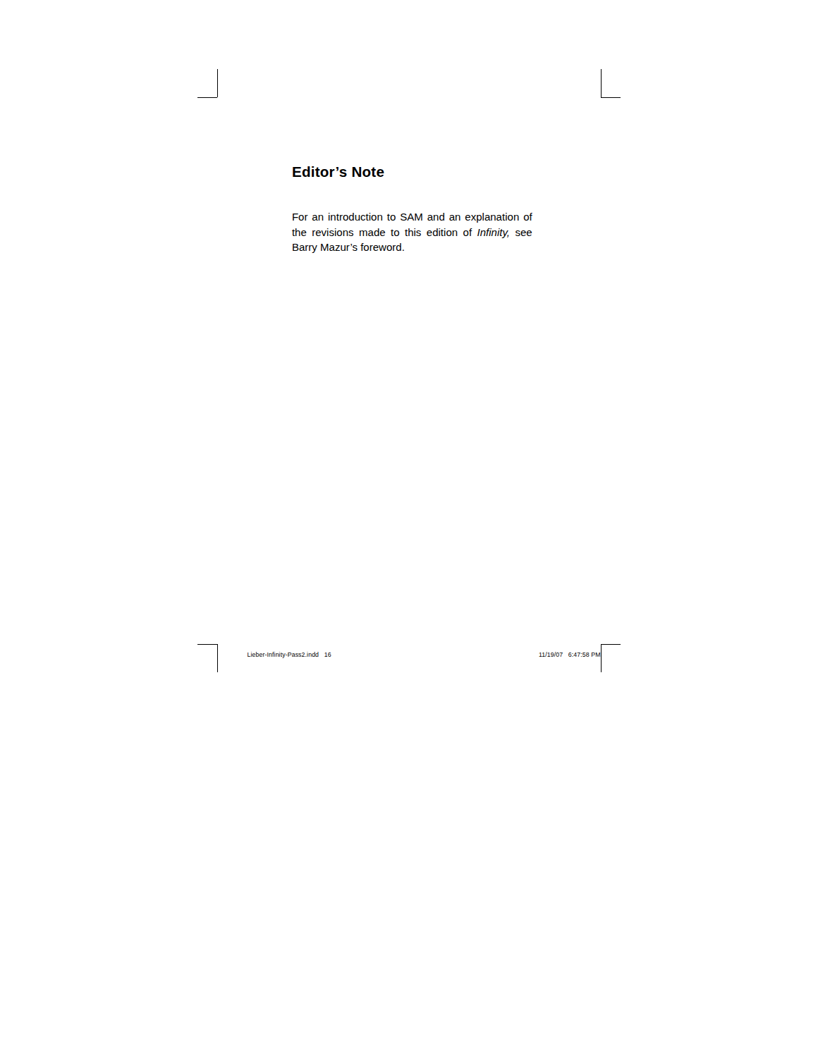Editor’s Note
For an introduction to SAM and an explanation of the revisions made to this edition of Infinity, see Barry Mazur’s foreword.
Lieber-Infinity-Pass2.indd 16 11/19/07 6:47:58 PM